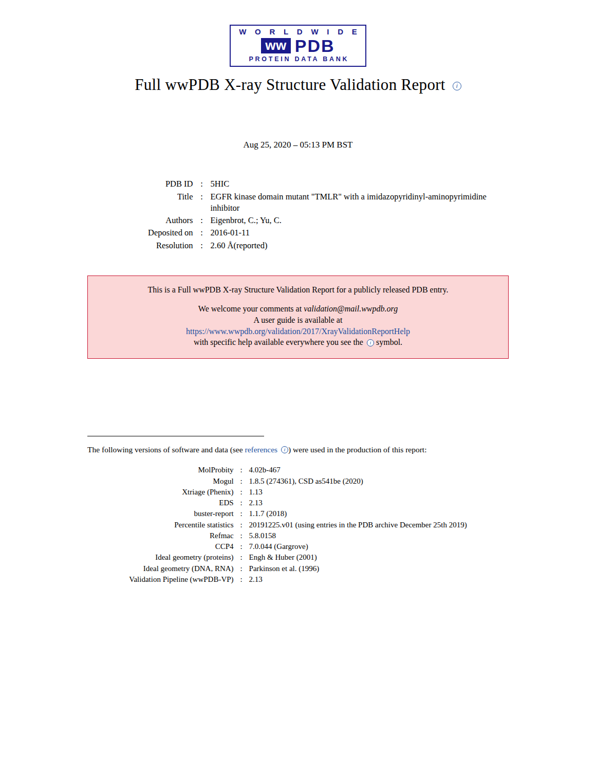W O R L D W I D E
ww PDB
PROTEIN DATA BANK
Full wwPDB X-ray Structure Validation Report i
Aug 25, 2020 – 05:13 PM BST
| PDB ID | : | 5HIC |
| Title | : | EGFR kinase domain mutant "TMLR" with a imidazopyridinyl-aminopyrimidine inhibitor |
| Authors | : | Eigenbrot, C.; Yu, C. |
| Deposited on | : | 2016-01-11 |
| Resolution | : | 2.60 Å(reported) |
This is a Full wwPDB X-ray Structure Validation Report for a publicly released PDB entry.
We welcome your comments at validation@mail.wwpdb.org
A user guide is available at
https://www.wwpdb.org/validation/2017/XrayValidationReportHelp
with specific help available everywhere you see the i symbol.
The following versions of software and data (see references i) were used in the production of this report:
| MolProbity | : | 4.02b-467 |
| Mogul | : | 1.8.5 (274361), CSD as541be (2020) |
| Xtriage (Phenix) | : | 1.13 |
| EDS | : | 2.13 |
| buster-report | : | 1.1.7 (2018) |
| Percentile statistics | : | 20191225.v01 (using entries in the PDB archive December 25th 2019) |
| Refmac | : | 5.8.0158 |
| CCP4 | : | 7.0.044 (Gargrove) |
| Ideal geometry (proteins) | : | Engh & Huber (2001) |
| Ideal geometry (DNA, RNA) | : | Parkinson et al. (1996) |
| Validation Pipeline (wwPDB-VP) | : | 2.13 |